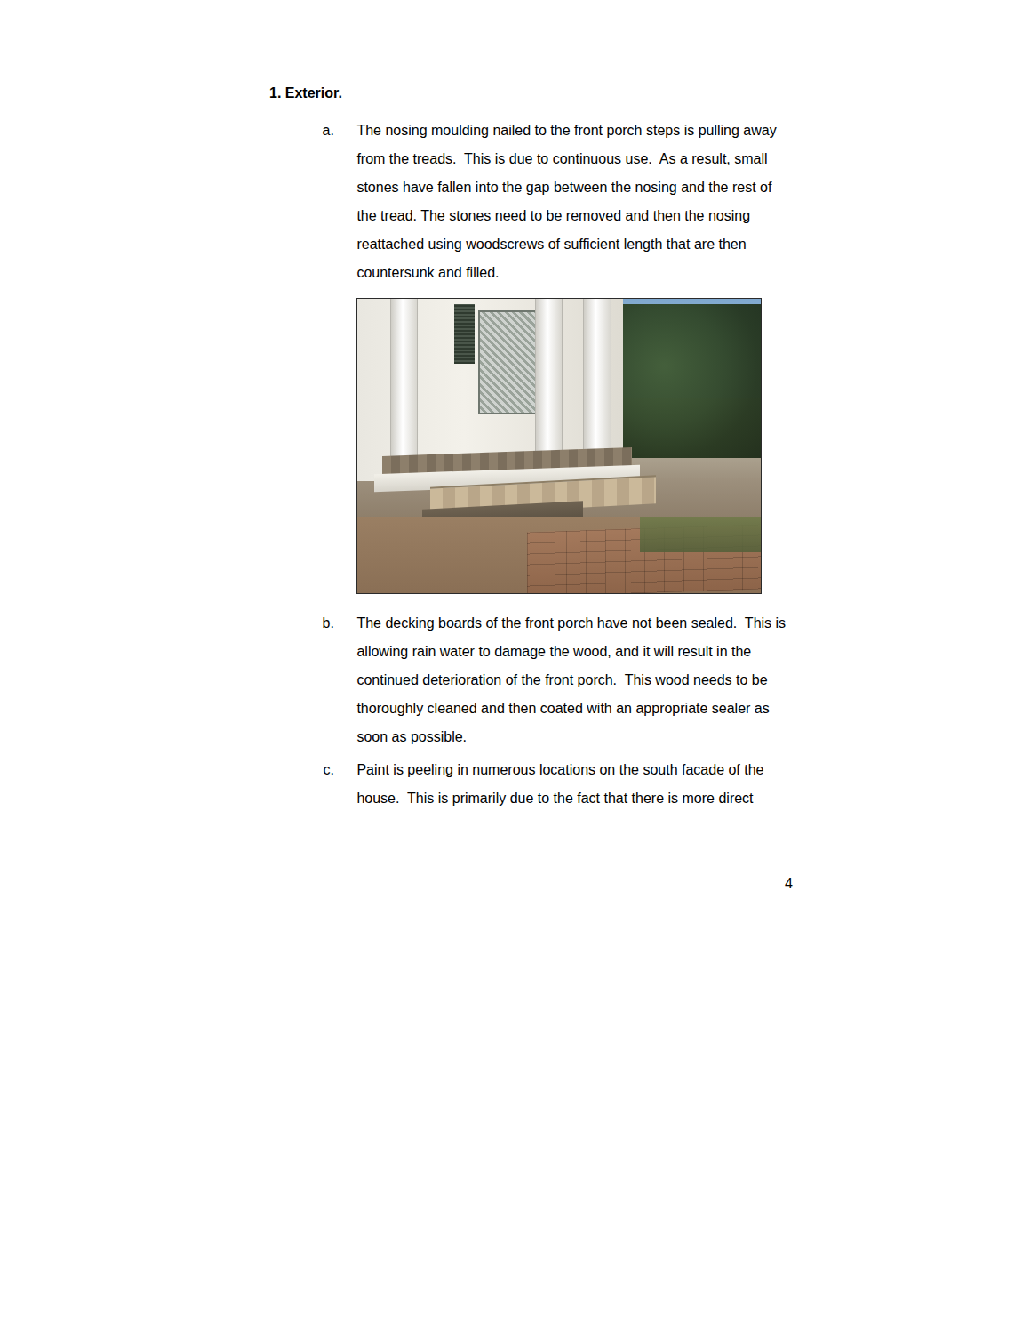Exterior.
The nosing moulding nailed to the front porch steps is pulling away from the treads. This is due to continuous use. As a result, small stones have fallen into the gap between the nosing and the rest of the tread. The stones need to be removed and then the nosing reattached using woodscrews of sufficient length that are then countersunk and filled.
The decking boards of the front porch have not been sealed. This is allowing rain water to damage the wood, and it will result in the continued deterioration of the front porch. This wood needs to be thoroughly cleaned and then coated with an appropriate sealer as soon as possible.
Paint is peeling in numerous locations on the south facade of the house. This is primarily due to the fact that there is more direct
4